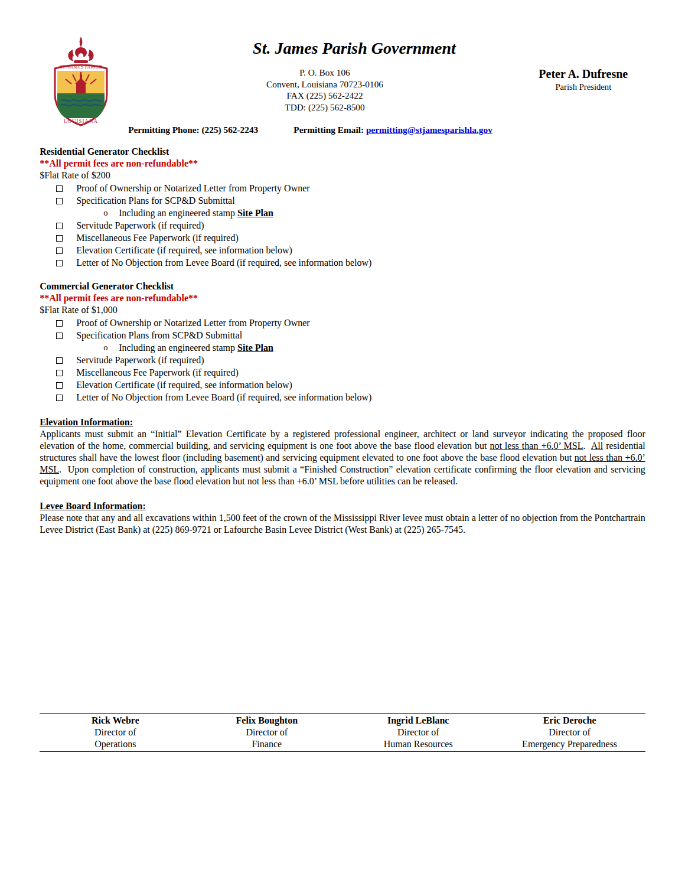LOUISIANA ST. JAMES PARISH
St. James Parish Government
P. O. Box 106
Convent, Louisiana 70723-0106
FAX (225) 562-2422
TDD: (225) 562-8500
Peter A. Dufresne
Parish President
Permitting Phone: (225) 562-2243 Permitting Email: permitting@stjamesparishla.gov
Residential Generator Checklist
**All permit fees are non-refundable**
$Flat Rate of $200
Proof of Ownership or Notarized Letter from Property Owner
Specification Plans for SCP&D Submittal
Including an engineered stamp Site Plan
Servitude Paperwork (if required)
Miscellaneous Fee Paperwork (if required)
Elevation Certificate (if required, see information below)
Letter of No Objection from Levee Board (if required, see information below)
Commercial Generator Checklist
**All permit fees are non-refundable**
$Flat Rate of $1,000
Proof of Ownership or Notarized Letter from Property Owner
Specification Plans from SCP&D Submittal
Including an engineered stamp Site Plan
Servitude Paperwork (if required)
Miscellaneous Fee Paperwork (if required)
Elevation Certificate (if required, see information below)
Letter of No Objection from Levee Board (if required, see information below)
Elevation Information:
Applicants must submit an “Initial” Elevation Certificate by a registered professional engineer, architect or land surveyor indicating the proposed floor elevation of the home, commercial building, and servicing equipment is one foot above the base flood elevation but not less than +6.0’ MSL. All residential structures shall have the lowest floor (including basement) and servicing equipment elevated to one foot above the base flood elevation but not less than +6.0’ MSL. Upon completion of construction, applicants must submit a “Finished Construction” elevation certificate confirming the floor elevation and servicing equipment one foot above the base flood elevation but not less than +6.0’ MSL before utilities can be released.
Levee Board Information:
Please note that any and all excavations within 1,500 feet of the crown of the Mississippi River levee must obtain a letter of no objection from the Pontchartrain Levee District (East Bank) at (225) 869-9721 or Lafourche Basin Levee District (West Bank) at (225) 265-7545.
| Rick Webre | Felix Boughton | Ingrid LeBlanc | Eric Deroche |
| Director of | Director of | Director of | Director of |
| Operations | Finance | Human Resources | Emergency Preparedness |